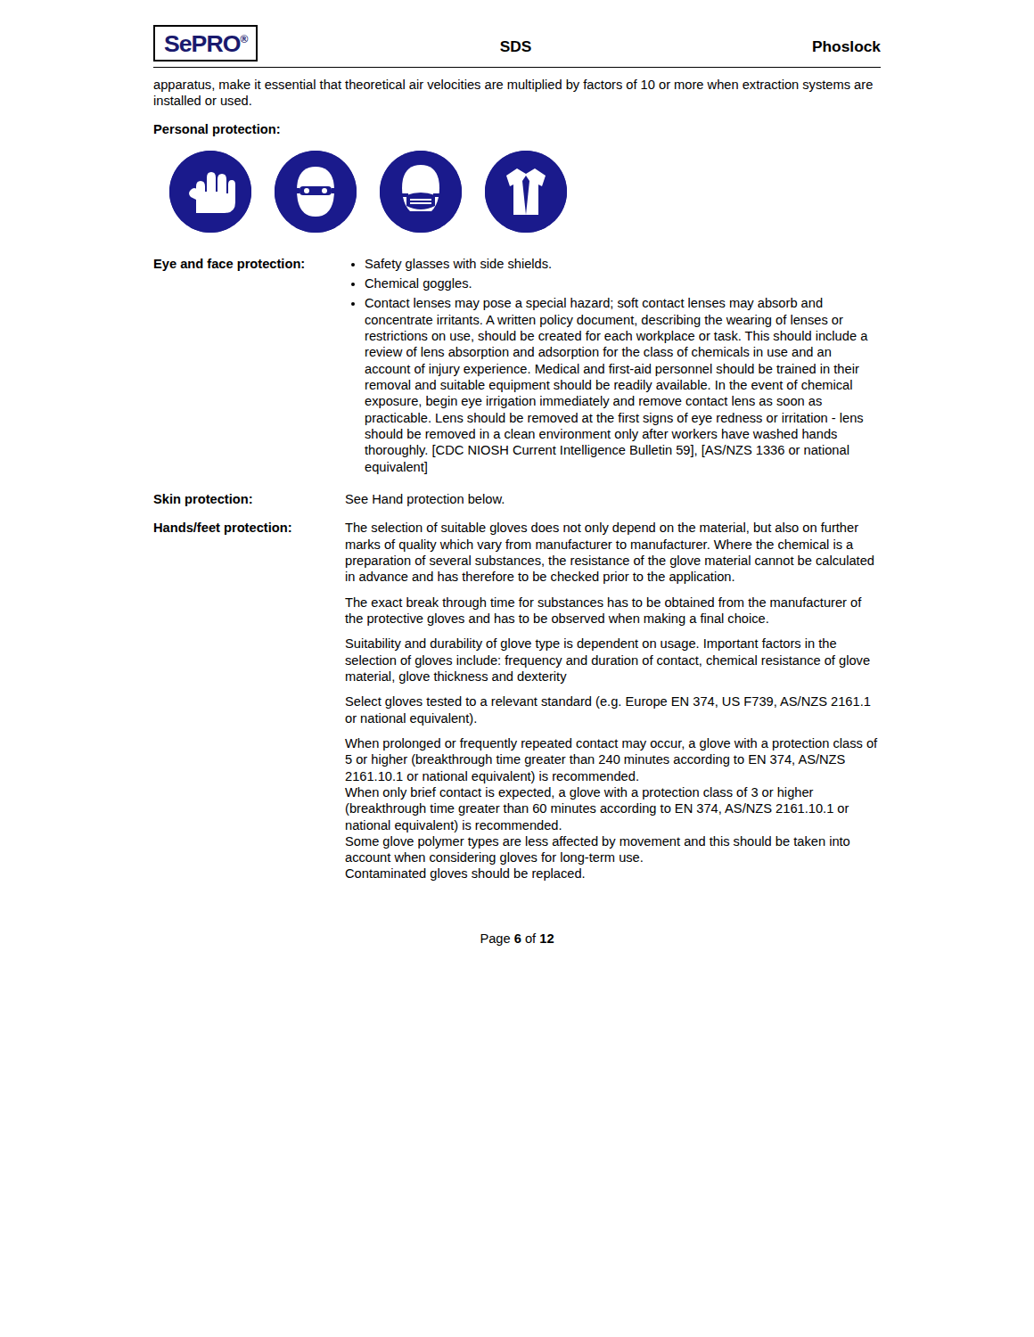SePRO®
SDS
Phoslock
apparatus, make it essential that theoretical air velocities are multiplied by factors of 10 or more when extraction systems are installed or used.
Personal protection:
| Eye and face protection: | Safety glasses with side shields. Chemical goggles. Contact lenses may pose a special hazard; soft contact lenses may absorb and concentrate irritants. A written policy document, describing the wearing of lenses or restrictions on use, should be created for each workplace or task. This should include a review of lens absorption and adsorption for the class of chemicals in use and an account of injury experience. Medical and first-aid personnel should be trained in their removal and suitable equipment should be readily available. In the event of chemical exposure, begin eye irrigation immediately and remove contact lens as soon as practicable. Lens should be removed at the first signs of eye redness or irritation - lens should be removed in a clean environment only after workers have washed hands thoroughly. [CDC NIOSH Current Intelligence Bulletin 59], [AS/NZS 1336 or national equivalent] |
| Skin protection: | See Hand protection below. |
| Hands/feet protection: | The selection of suitable gloves does not only depend on the material, but also on further marks of quality which vary from manufacturer to manufacturer. Where the chemical is a preparation of several substances, the resistance of the glove material cannot be calculated in advance and has therefore to be checked prior to the application. The exact break through time for substances has to be obtained from the manufacturer of the protective gloves and has to be observed when making a final choice. Suitability and durability of glove type is dependent on usage. Important factors in the selection of gloves include: frequency and duration of contact, chemical resistance of glove material, glove thickness and dexterity Select gloves tested to a relevant standard (e.g. Europe EN 374, US F739, AS/NZS 2161.1 or national equivalent). When prolonged or frequently repeated contact may occur, a glove with a protection class of 5 or higher (breakthrough time greater than 240 minutes according to EN 374, AS/NZS 2161.10.1 or national equivalent) is recommended. When only brief contact is expected, a glove with a protection class of 3 or higher (breakthrough time greater than 60 minutes according to EN 374, AS/NZS 2161.10.1 or national equivalent) is recommended. Some glove polymer types are less affected by movement and this should be taken into account when considering gloves for long-term use. Contaminated gloves should be replaced. |
Page 6 of 12